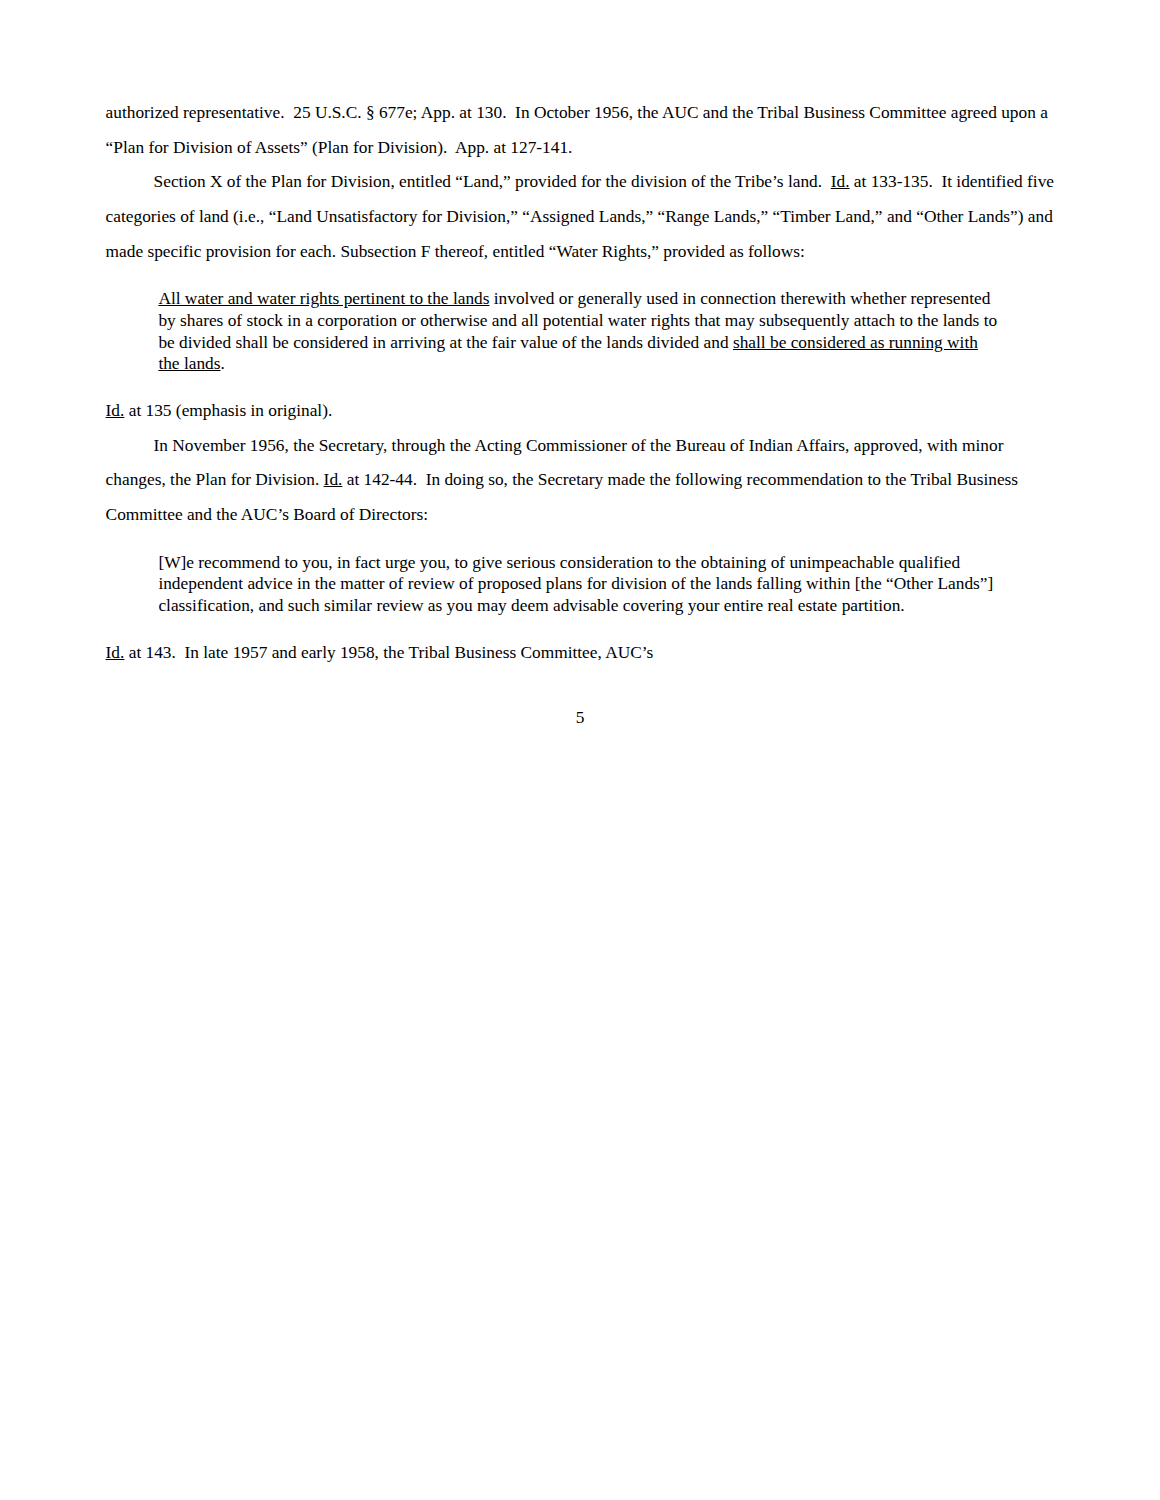authorized representative. 25 U.S.C. § 677e; App. at 130. In October 1956, the AUC and the Tribal Business Committee agreed upon a “Plan for Division of Assets” (Plan for Division). App. at 127-141.
Section X of the Plan for Division, entitled “Land,” provided for the division of the Tribe’s land. Id. at 133-135. It identified five categories of land (i.e., “Land Unsatisfactory for Division,” “Assigned Lands,” “Range Lands,” “Timber Land,” and “Other Lands”) and made specific provision for each. Subsection F thereof, entitled “Water Rights,” provided as follows:
All water and water rights pertinent to the lands involved or generally used in connection therewith whether represented by shares of stock in a corporation or otherwise and all potential water rights that may subsequently attach to the lands to be divided shall be considered in arriving at the fair value of the lands divided and shall be considered as running with the lands.
Id. at 135 (emphasis in original).
In November 1956, the Secretary, through the Acting Commissioner of the Bureau of Indian Affairs, approved, with minor changes, the Plan for Division. Id. at 142-44. In doing so, the Secretary made the following recommendation to the Tribal Business Committee and the AUC’s Board of Directors:
[W]e recommend to you, in fact urge you, to give serious consideration to the obtaining of unimpeachable qualified independent advice in the matter of review of proposed plans for division of the lands falling within [the “Other Lands”] classification, and such similar review as you may deem advisable covering your entire real estate partition.
Id. at 143. In late 1957 and early 1958, the Tribal Business Committee, AUC’s
5